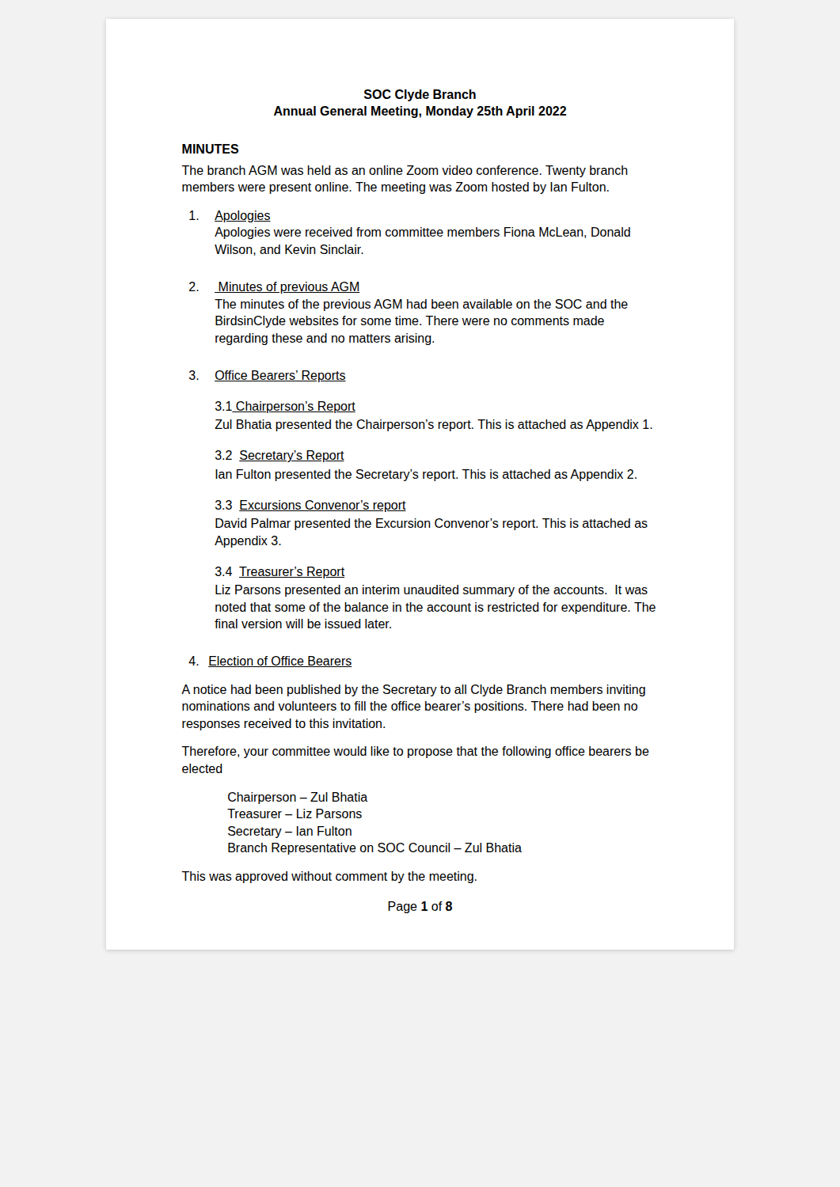SOC Clyde Branch Annual General Meeting, Monday 25th April 2022
MINUTES
The branch AGM was held as an online Zoom video conference. Twenty branch members were present online. The meeting was Zoom hosted by Ian Fulton.
1. Apologies
Apologies were received from committee members Fiona McLean, Donald Wilson, and Kevin Sinclair.
2. Minutes of previous AGM
The minutes of the previous AGM had been available on the SOC and the BirdsinClyde websites for some time. There were no comments made regarding these and no matters arising.
3. Office Bearers’ Reports
3.1 Chairperson’s Report
Zul Bhatia presented the Chairperson’s report. This is attached as Appendix 1.
3.2 Secretary’s Report
Ian Fulton presented the Secretary’s report. This is attached as Appendix 2.
3.3 Excursions Convenor’s report
David Palmar presented the Excursion Convenor’s report. This is attached as Appendix 3.
3.4 Treasurer’s Report
Liz Parsons presented an interim unaudited summary of the accounts. It was noted that some of the balance in the account is restricted for expenditure. The final version will be issued later.
4. Election of Office Bearers
A notice had been published by the Secretary to all Clyde Branch members inviting nominations and volunteers to fill the office bearer’s positions. There had been no responses received to this invitation.
Therefore, your committee would like to propose that the following office bearers be elected
Chairperson – Zul Bhatia
Treasurer – Liz Parsons
Secretary – Ian Fulton
Branch Representative on SOC Council – Zul Bhatia
This was approved without comment by the meeting.
Page 1 of 8